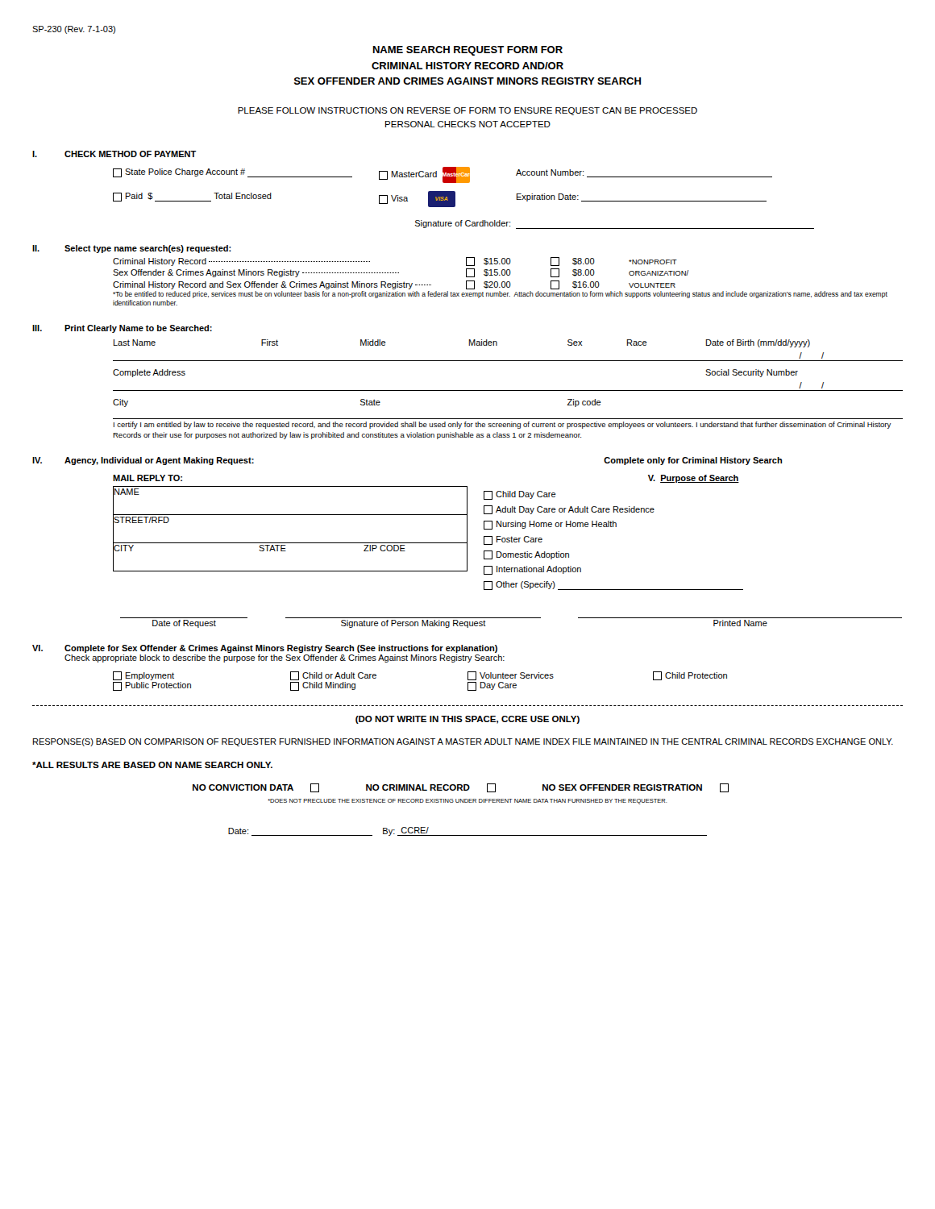SP-230 (Rev. 7-1-03)
NAME SEARCH REQUEST FORM FOR
CRIMINAL HISTORY RECORD AND/OR
SEX OFFENDER AND CRIMES AGAINST MINORS REGISTRY SEARCH
PLEASE FOLLOW INSTRUCTIONS ON REVERSE OF FORM TO ENSURE REQUEST CAN BE PROCESSED
PERSONAL CHECKS NOT ACCEPTED
| I. | CHECK METHOD OF PAYMENT |
| | | State Police Charge Account # | MasterCard MasterCard | Account Number: |
| | | Paid $ Total Enclosed | Visa VISA | Expiration Date: |
| | | | Signature of Cardholder: | |
| II. | Select type name search(es) requested: |
| | | Criminal History Record | | $15.00 | | $8.00 | *NONPROFIT |
| | | Sex Offender & Crimes Against Minors Registry | | $15.00 | | $8.00 | ORGANIZATION/ |
| | | Criminal History Record and Sex Offender & Crimes Against Minors Registry | | $20.00 | | $16.00 | VOLUNTEER |
| | *To be entitled to reduced price, services must be on volunteer basis for a non-profit organization with a federal tax exempt number. Attach documentation to form which supports volunteering status and include organization's name, address and tax exempt identification number. |
| III. | Print Clearly Name to be Searched: |
| | / Last Name / First / Middle / Maiden / Sex / Race / Date of Birth (mm/dd/yyyy) / / / / Complete Address / Social Security Number / / / / City / State / Zip code / |
| | I certify I am entitled by law to receive the requested record, and the record provided shall be used only for the screening of current or prospective employees or volunteers. I understand that further dissemination of Criminal History Records or their use for purposes not authorized by law is prohibited and constitutes a violation punishable as a class 1 or 2 misdemeanor. |
| IV. | Agency, Individual or Agent Making Request: | Complete only for Criminal History Search |
| | MAIL REPLY TO: / NAME / / STREET/RFD / / CITY / STATE / ZIP CODE / | V. Purpose of Search Child Day Care Adult Day Care or Adult Care Residence Nursing Home or Home Health Foster Care Domestic Adoption International Adoption Other (Specify) |
| | Date of Request | | Signature of Person Making Request | | Printed Name |
| VI. | Complete for Sex Offender & Crimes Against Minors Registry Search (See instructions for explanation) Check appropriate block to describe the purpose for the Sex Offender & Crimes Against Minors Registry Search: |
| | Employment | Child or Adult Care | Volunteer Services | Child Protection |
| | Public Protection | Child Minding | Day Care | |
(DO NOT WRITE IN THIS SPACE, CCRE USE ONLY)
RESPONSE(S) BASED ON COMPARISON OF REQUESTER FURNISHED INFORMATION AGAINST A MASTER ADULT NAME INDEX FILE MAINTAINED IN THE CENTRAL CRIMINAL RECORDS EXCHANGE ONLY.
*ALL RESULTS ARE BASED ON NAME SEARCH ONLY.
NO CONVICTION DATA NO CRIMINAL RECORD NO SEX OFFENDER REGISTRATION
*DOES NOT PRECLUDE THE EXISTENCE OF RECORD EXISTING UNDER DIFFERENT NAME DATA THAN FURNISHED BY THE REQUESTER.
Date: By: CCRE/